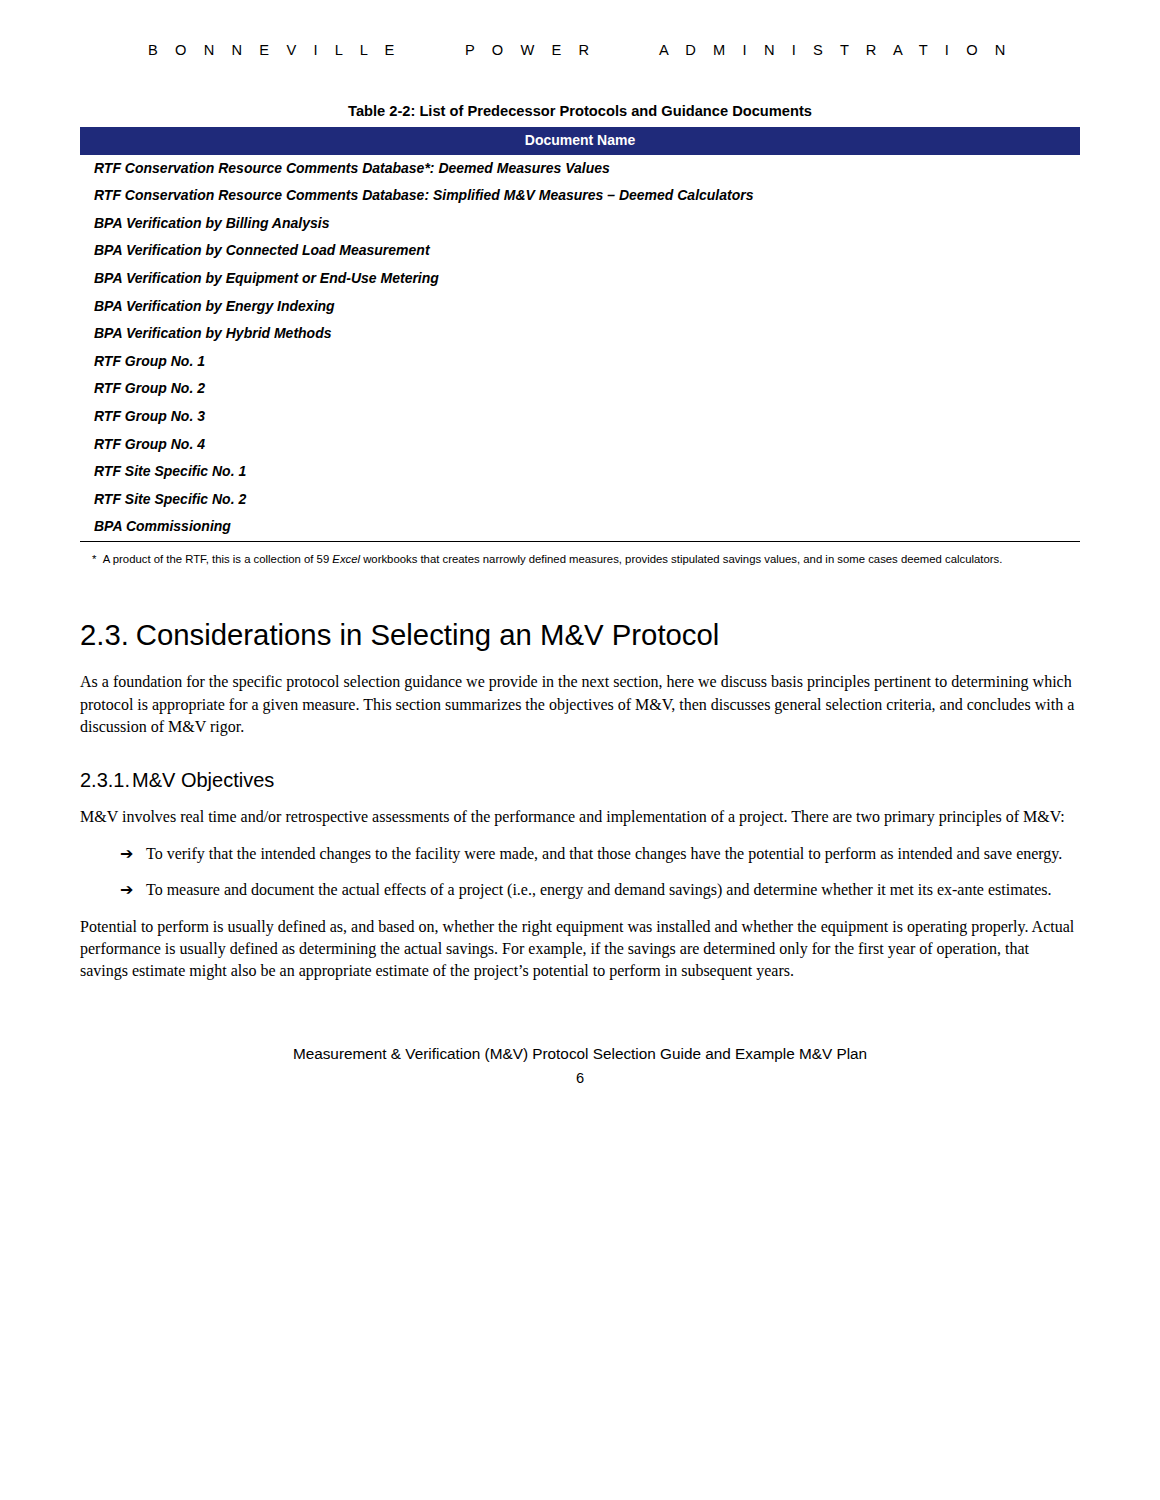B O N N E V I L L E P O W E R A D M I N I S T R A T I O N
Table 2-2: List of Predecessor Protocols and Guidance Documents
| Document Name |
| --- |
| RTF Conservation Resource Comments Database*: Deemed Measures Values |
| RTF Conservation Resource Comments Database: Simplified M&V Measures – Deemed Calculators |
| BPA Verification by Billing Analysis |
| BPA Verification by Connected Load Measurement |
| BPA Verification by Equipment or End-Use Metering |
| BPA Verification by Energy Indexing |
| BPA Verification by Hybrid Methods |
| RTF Group No. 1 |
| RTF Group No. 2 |
| RTF Group No. 3 |
| RTF Group No. 4 |
| RTF Site Specific No. 1 |
| RTF Site Specific No. 2 |
| BPA Commissioning |
* A product of the RTF, this is a collection of 59 Excel workbooks that creates narrowly defined measures, provides stipulated savings values, and in some cases deemed calculators.
2.3. Considerations in Selecting an M&V Protocol
As a foundation for the specific protocol selection guidance we provide in the next section, here we discuss basis principles pertinent to determining which protocol is appropriate for a given measure. This section summarizes the objectives of M&V, then discusses general selection criteria, and concludes with a discussion of M&V rigor.
2.3.1. M&V Objectives
M&V involves real time and/or retrospective assessments of the performance and implementation of a project. There are two primary principles of M&V:
To verify that the intended changes to the facility were made, and that those changes have the potential to perform as intended and save energy.
To measure and document the actual effects of a project (i.e., energy and demand savings) and determine whether it met its ex-ante estimates.
Potential to perform is usually defined as, and based on, whether the right equipment was installed and whether the equipment is operating properly. Actual performance is usually defined as determining the actual savings. For example, if the savings are determined only for the first year of operation, that savings estimate might also be an appropriate estimate of the project’s potential to perform in subsequent years.
Measurement & Verification (M&V) Protocol Selection Guide and Example M&V Plan
6